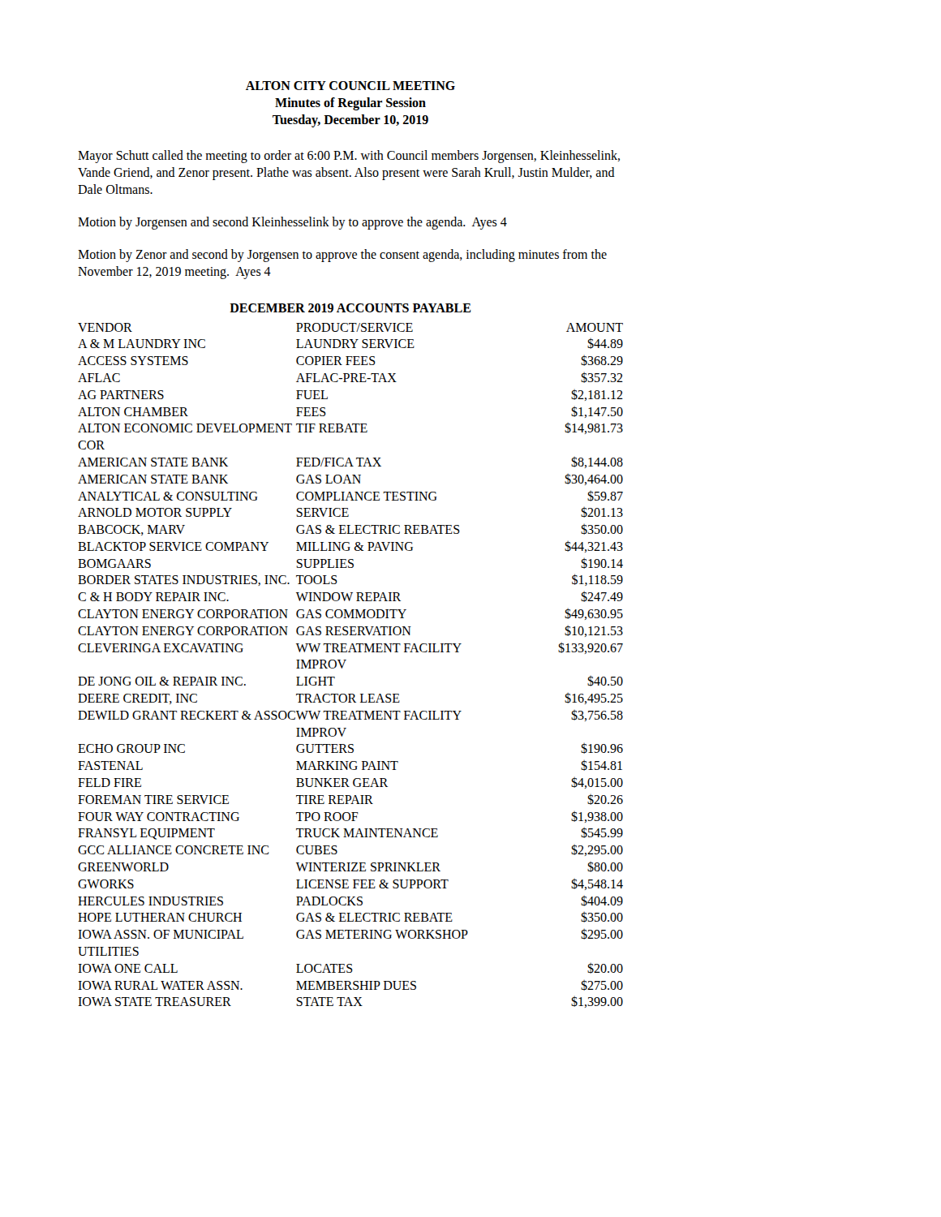ALTON CITY COUNCIL MEETING
Minutes of Regular Session
Tuesday, December 10, 2019
Mayor Schutt called the meeting to order at 6:00 P.M. with Council members Jorgensen, Kleinhesselink, Vande Griend, and Zenor present. Plathe was absent. Also present were Sarah Krull, Justin Mulder, and Dale Oltmans.
Motion by Jorgensen and second Kleinhesselink by to approve the agenda. Ayes 4
Motion by Zenor and second by Jorgensen to approve the consent agenda, including minutes from the November 12, 2019 meeting. Ayes 4
DECEMBER 2019 ACCOUNTS PAYABLE
| VENDOR | PRODUCT/SERVICE | AMOUNT |
| --- | --- | --- |
| A & M LAUNDRY INC | LAUNDRY SERVICE | $44.89 |
| ACCESS SYSTEMS | COPIER FEES | $368.29 |
| AFLAC | AFLAC-PRE-TAX | $357.32 |
| AG PARTNERS | FUEL | $2,181.12 |
| ALTON CHAMBER | FEES | $1,147.50 |
| ALTON ECONOMIC DEVELOPMENT COR | TIF REBATE | $14,981.73 |
| AMERICAN STATE BANK | FED/FICA TAX | $8,144.08 |
| AMERICAN STATE BANK | GAS LOAN | $30,464.00 |
| ANALYTICAL & CONSULTING | COMPLIANCE TESTING | $59.87 |
| ARNOLD MOTOR SUPPLY | SERVICE | $201.13 |
| BABCOCK, MARV | GAS & ELECTRIC REBATES | $350.00 |
| BLACKTOP SERVICE COMPANY | MILLING & PAVING | $44,321.43 |
| BOMGAARS | SUPPLIES | $190.14 |
| BORDER STATES INDUSTRIES, INC. | TOOLS | $1,118.59 |
| C & H BODY REPAIR INC. | WINDOW REPAIR | $247.49 |
| CLAYTON ENERGY CORPORATION | GAS COMMODITY | $49,630.95 |
| CLAYTON ENERGY CORPORATION | GAS RESERVATION | $10,121.53 |
| CLEVERINGA EXCAVATING | WW TREATMENT FACILITY IMPROV | $133,920.67 |
| DE JONG OIL & REPAIR INC. | LIGHT | $40.50 |
| DEERE CREDIT, INC | TRACTOR LEASE | $16,495.25 |
| DEWILD GRANT RECKERT & ASSOC | WW TREATMENT FACILITY IMPROV | $3,756.58 |
| ECHO GROUP INC | GUTTERS | $190.96 |
| FASTENAL | MARKING PAINT | $154.81 |
| FELD FIRE | BUNKER GEAR | $4,015.00 |
| FOREMAN TIRE SERVICE | TIRE REPAIR | $20.26 |
| FOUR WAY CONTRACTING | TPO ROOF | $1,938.00 |
| FRANSYL EQUIPMENT | TRUCK MAINTENANCE | $545.99 |
| GCC ALLIANCE CONCRETE INC | CUBES | $2,295.00 |
| GREENWORLD | WINTERIZE SPRINKLER | $80.00 |
| GWORKS | LICENSE FEE & SUPPORT | $4,548.14 |
| HERCULES INDUSTRIES | PADLOCKS | $404.09 |
| HOPE LUTHERAN CHURCH | GAS & ELECTRIC REBATE | $350.00 |
| IOWA ASSN. OF MUNICIPAL UTILITIES | GAS METERING WORKSHOP | $295.00 |
| IOWA ONE CALL | LOCATES | $20.00 |
| IOWA RURAL WATER ASSN. | MEMBERSHIP DUES | $275.00 |
| IOWA STATE TREASURER | STATE TAX | $1,399.00 |